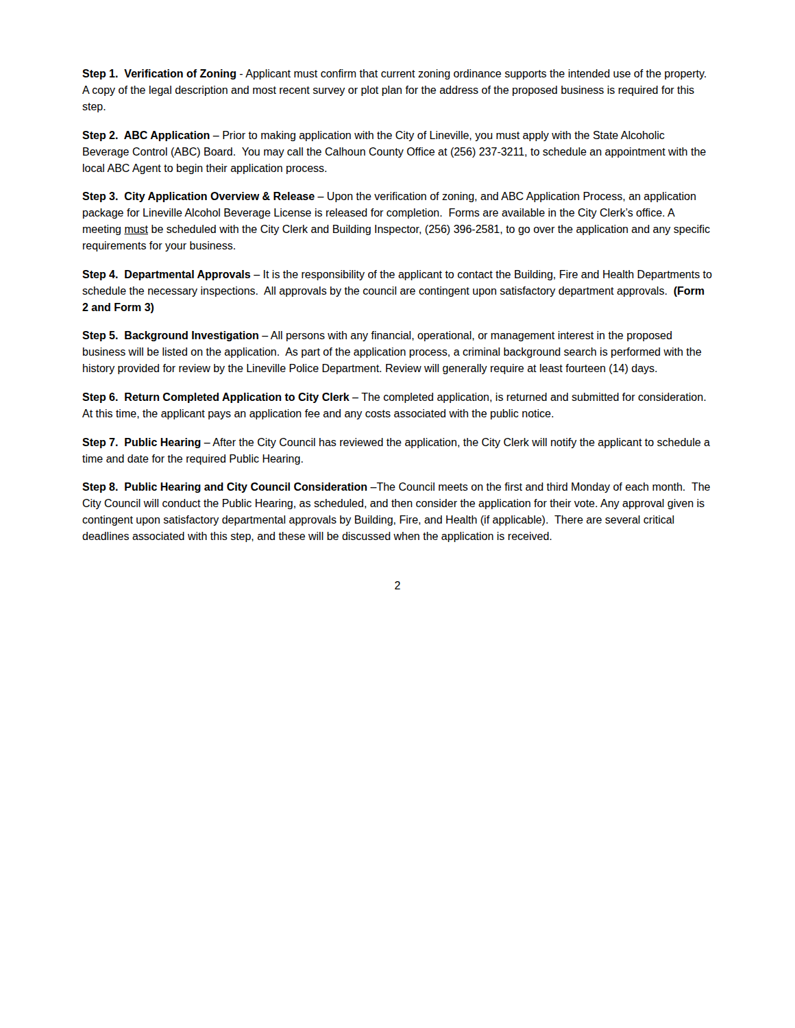Step 1. Verification of Zoning - Applicant must confirm that current zoning ordinance supports the intended use of the property. A copy of the legal description and most recent survey or plot plan for the address of the proposed business is required for this step.
Step 2. ABC Application – Prior to making application with the City of Lineville, you must apply with the State Alcoholic Beverage Control (ABC) Board. You may call the Calhoun County Office at (256) 237-3211, to schedule an appointment with the local ABC Agent to begin their application process.
Step 3. City Application Overview & Release – Upon the verification of zoning, and ABC Application Process, an application package for Lineville Alcohol Beverage License is released for completion. Forms are available in the City Clerk’s office. A meeting must be scheduled with the City Clerk and Building Inspector, (256) 396-2581, to go over the application and any specific requirements for your business.
Step 4. Departmental Approvals – It is the responsibility of the applicant to contact the Building, Fire and Health Departments to schedule the necessary inspections. All approvals by the council are contingent upon satisfactory department approvals. (Form 2 and Form 3)
Step 5. Background Investigation – All persons with any financial, operational, or management interest in the proposed business will be listed on the application. As part of the application process, a criminal background search is performed with the history provided for review by the Lineville Police Department. Review will generally require at least fourteen (14) days.
Step 6. Return Completed Application to City Clerk – The completed application, is returned and submitted for consideration. At this time, the applicant pays an application fee and any costs associated with the public notice.
Step 7. Public Hearing – After the City Council has reviewed the application, the City Clerk will notify the applicant to schedule a time and date for the required Public Hearing.
Step 8. Public Hearing and City Council Consideration –The Council meets on the first and third Monday of each month. The City Council will conduct the Public Hearing, as scheduled, and then consider the application for their vote. Any approval given is contingent upon satisfactory departmental approvals by Building, Fire, and Health (if applicable). There are several critical deadlines associated with this step, and these will be discussed when the application is received.
2